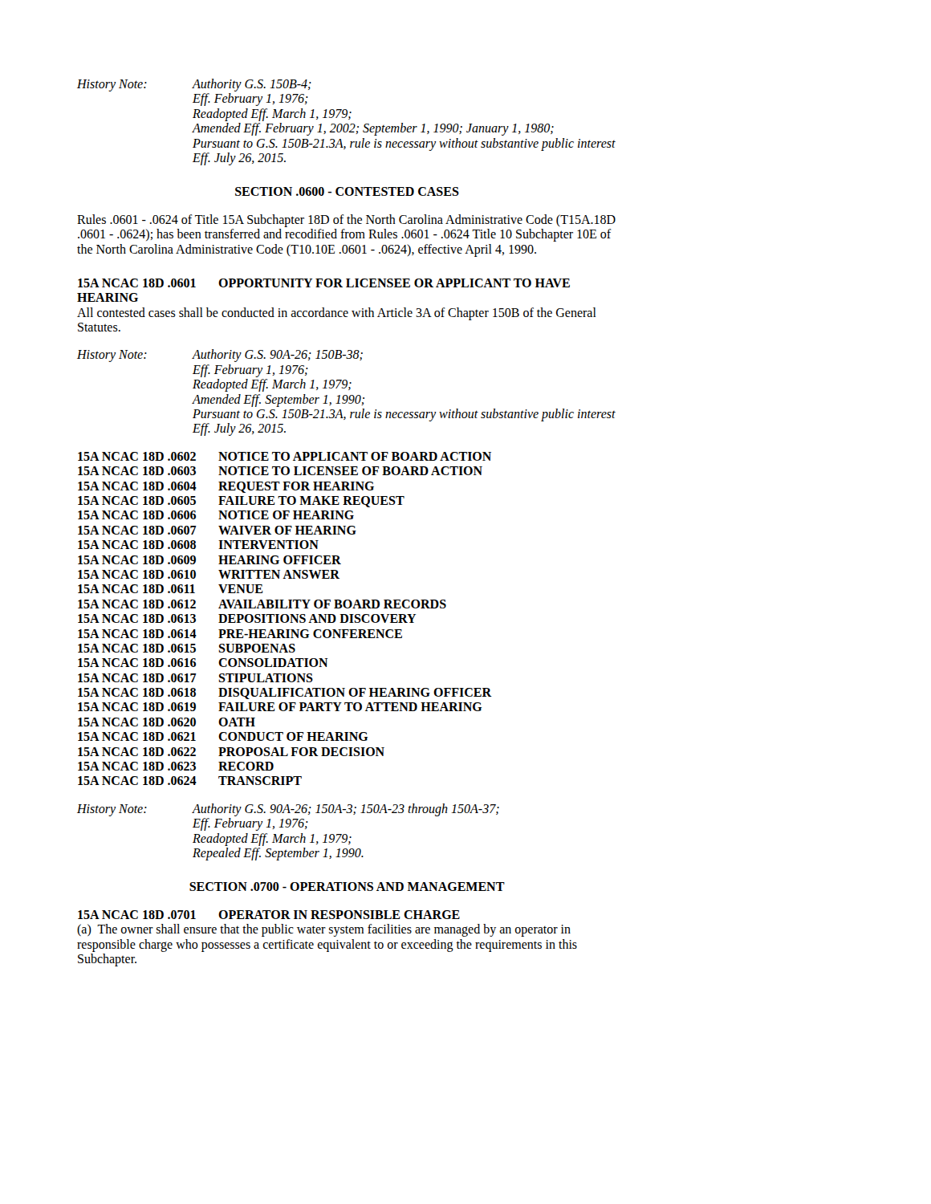History Note:
Authority G.S. 150B-4;
Eff. February 1, 1976;
Readopted Eff. March 1, 1979;
Amended Eff. February 1, 2002; September 1, 1990; January 1, 1980;
Pursuant to G.S. 150B-21.3A, rule is necessary without substantive public interest Eff. July 26, 2015.
SECTION .0600 - CONTESTED CASES
Rules .0601 - .0624 of Title 15A Subchapter 18D of the North Carolina Administrative Code (T15A.18D .0601 - .0624); has been transferred and recodified from Rules .0601 - .0624 Title 10 Subchapter 10E of the North Carolina Administrative Code (T10.10E .0601 - .0624), effective April 4, 1990.
15A NCAC 18D .0601 OPPORTUNITY FOR LICENSEE OR APPLICANT TO HAVE HEARING
All contested cases shall be conducted in accordance with Article 3A of Chapter 150B of the General Statutes.
History Note:
Authority G.S. 90A-26; 150B-38;
Eff. February 1, 1976;
Readopted Eff. March 1, 1979;
Amended Eff. September 1, 1990;
Pursuant to G.S. 150B-21.3A, rule is necessary without substantive public interest Eff. July 26, 2015.
15A NCAC 18D .0602 NOTICE TO APPLICANT OF BOARD ACTION
15A NCAC 18D .0603 NOTICE TO LICENSEE OF BOARD ACTION
15A NCAC 18D .0604 REQUEST FOR HEARING
15A NCAC 18D .0605 FAILURE TO MAKE REQUEST
15A NCAC 18D .0606 NOTICE OF HEARING
15A NCAC 18D .0607 WAIVER OF HEARING
15A NCAC 18D .0608 INTERVENTION
15A NCAC 18D .0609 HEARING OFFICER
15A NCAC 18D .0610 WRITTEN ANSWER
15A NCAC 18D .0611 VENUE
15A NCAC 18D .0612 AVAILABILITY OF BOARD RECORDS
15A NCAC 18D .0613 DEPOSITIONS AND DISCOVERY
15A NCAC 18D .0614 PRE-HEARING CONFERENCE
15A NCAC 18D .0615 SUBPOENAS
15A NCAC 18D .0616 CONSOLIDATION
15A NCAC 18D .0617 STIPULATIONS
15A NCAC 18D .0618 DISQUALIFICATION OF HEARING OFFICER
15A NCAC 18D .0619 FAILURE OF PARTY TO ATTEND HEARING
15A NCAC 18D .0620 OATH
15A NCAC 18D .0621 CONDUCT OF HEARING
15A NCAC 18D .0622 PROPOSAL FOR DECISION
15A NCAC 18D .0623 RECORD
15A NCAC 18D .0624 TRANSCRIPT
History Note:
Authority G.S. 90A-26; 150A-3; 150A-23 through 150A-37;
Eff. February 1, 1976;
Readopted Eff. March 1, 1979;
Repealed Eff. September 1, 1990.
SECTION .0700 - OPERATIONS AND MANAGEMENT
15A NCAC 18D .0701 OPERATOR IN RESPONSIBLE CHARGE
(a) The owner shall ensure that the public water system facilities are managed by an operator in responsible charge who possesses a certificate equivalent to or exceeding the requirements in this Subchapter.